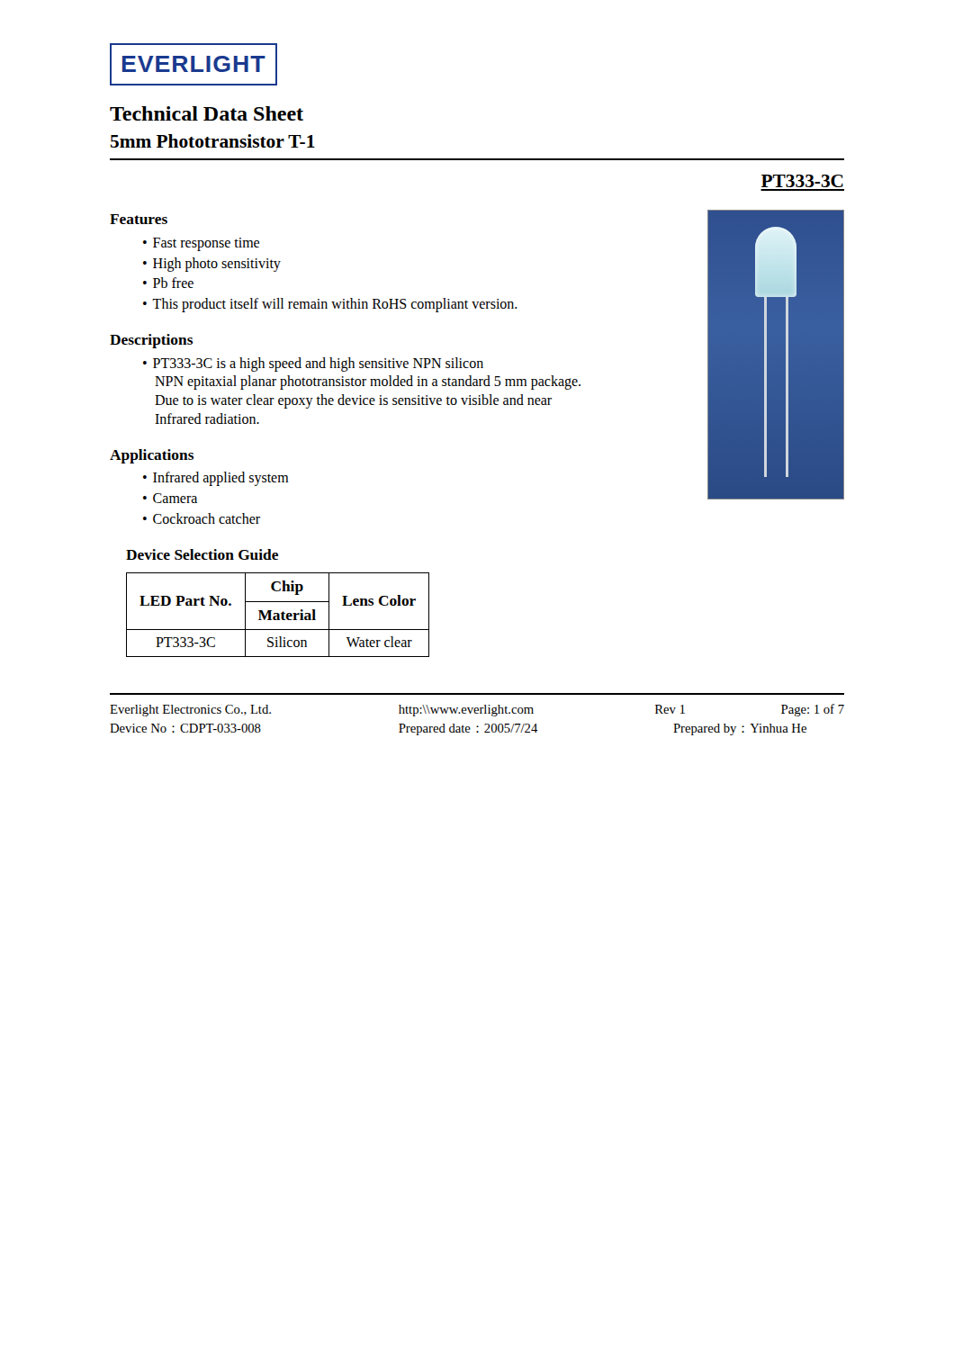EVERLIGHT
Technical Data Sheet
5mm Phototransistor T-1
PT333-3C
Features
Fast response time
High photo sensitivity
Pb free
This product itself will remain within RoHS compliant version.
Descriptions
PT333-3C is a high speed and high sensitive NPN silicon NPN epitaxial planar phototransistor molded in a standard 5 mm package. Due to is water clear epoxy the device is sensitive to visible and near Infrared radiation.
Applications
Infrared applied system
Camera
Cockroach catcher
Device Selection Guide
| LED Part No. | Chip | Lens Color |
| --- | --- | --- |
| Material |
| PT333-3C | Silicon | Water clear |
| Everlight Electronics Co., Ltd. | http:\\www.everlight.com | Rev 1 | Page: 1 of 7 |
| Device No：CDPT-033-008 | Prepared date：2005/7/24 | Prepared by：Yinhua He |